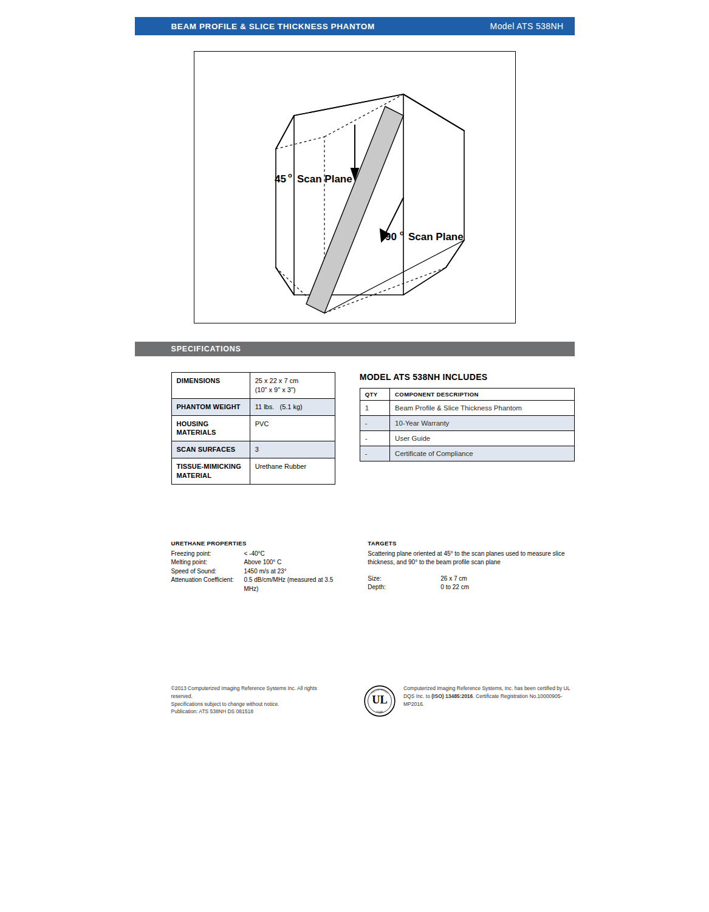Beam Profile & Slice Thickness Phantom
Model ATS 538NH
45 o Scan Plane 90 o Scan Plane
Specifications
| Dimensions | 25 x 22 x 7 cm (10" x 9" x 3") |
| Phantom Weight | 11 lbs. (5.1 kg) |
| Housing Materials | PVC |
| Scan Surfaces | 3 |
| Tissue-Mimicking Material | Urethane Rubber |
Model ATS 538NH Includes
| QTY | Component Description |
| --- | --- |
| 1 | Beam Profile & Slice Thickness Phantom |
| - | 10-Year Warranty |
| - | User Guide |
| - | Certificate of Compliance |
Urethane Properties
Freezing point:
< -40°C
Melting point:
Above 100° C
Speed of Sound:
1450 m/s at 23°
Attenuation Coefficient:
0.5 dB/cm/MHz (measured at 3.5 MHz)
Targets
Scattering plane oriented at 45° to the scan planes used to measure slice thickness, and 90° to the beam profile scan plane
Size:
26 x 7 cm
Depth:
0 to 22 cm
©2013 Computerized Imaging Reference Systems Inc. All rights reserved.
Specifications subject to change without notice.
Publication: ATS 538NH DS 081518
UL REGISTERED FIRM
Computerized Imaging Reference Systems, Inc. has been certified by UL DQS Inc. to (ISO) 13485:2016. Certificate Registration No.10000905-MP2016.